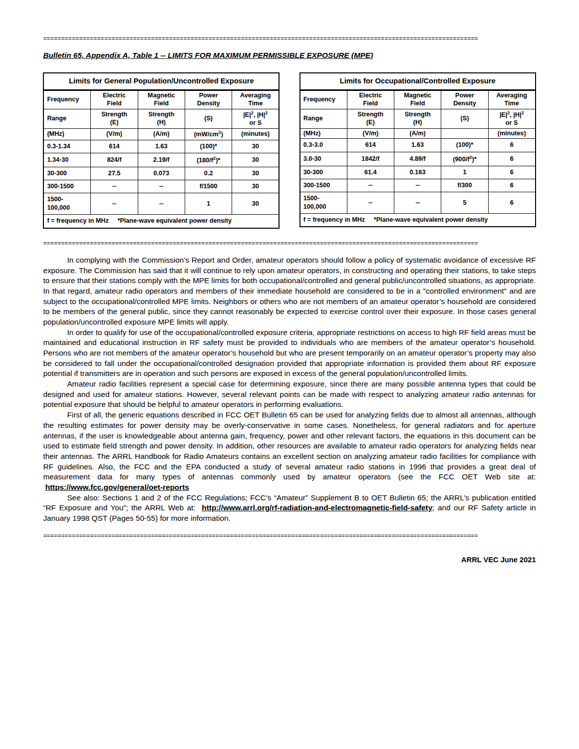=========================================================================================================================
Bulletin 65, Appendix A, Table 1 -- LIMITS FOR MAXIMUM PERMISSIBLE EXPOSURE (MPE)
Limits for General Population/Uncontrolled Exposure
| Frequency | Electric Field | Magnetic Field | Power Density | Averaging Time |
| --- | --- | --- | --- | --- |
| Range | Strength (E) | Strength (H) | (S) | /E/ 2 , /H/ 2 or S |
| (MHz) | (V/m) | (A/m) | (mW/cm 2 ) | (minutes) |
| 0.3-1.34 | 614 | 1.63 | (100)* | 30 |
| 1.34-30 | 824/f | 2.19/f | (180/f 2 )* | 30 |
| 30-300 | 27.5 | 0.073 | 0.2 | 30 |
| 300-1500 | -- | -- | f/1500 | 30 |
| 1500- 100,000 | -- | -- | 1 | 30 |
| f = frequency in MHz *Plane-wave equivalent power density |
Limits for Occupational/Controlled Exposure
| Frequency | Electric Field | Magnetic Field | Power Density | Averaging Time |
| --- | --- | --- | --- | --- |
| Range | Strength (E) | Strength (H) | (S) | /E/ 2 , /H/ 2 or S |
| (MHz) | (V/m) | (A/m) | | (minutes) |
| 0.3-3.0 | 614 | 1.63 | (100)* | 6 |
| 3.0-30 | 1842/f | 4.89/f | (900/f 2 )* | 6 |
| 30-300 | 61.4 | 0.163 | 1 | 6 |
| 300-1500 | -- | -- | f/300 | 6 |
| 1500- 100,000 | -- | -- | 5 | 6 |
| f = frequency in MHz *Plane-wave equivalent power density |
=========================================================================================================================
In complying with the Commission’s Report and Order, amateur operators should follow a policy of systematic avoidance of excessive RF exposure. The Commission has said that it will continue to rely upon amateur operators, in constructing and operating their stations, to take steps to ensure that their stations comply with the MPE limits for both occupational/controlled and general public/uncontrolled situations, as appropriate. In that regard, amateur radio operators and members of their immediate household are considered to be in a "controlled environment" and are subject to the occupational/controlled MPE limits. Neighbors or others who are not members of an amateur operator’s household are considered to be members of the general public, since they cannot reasonably be expected to exercise control over their exposure. In those cases general population/uncontrolled exposure MPE limits will apply.
In order to qualify for use of the occupational/controlled exposure criteria, appropriate restrictions on access to high RF field areas must be maintained and educational instruction in RF safety must be provided to individuals who are members of the amateur operator’s household. Persons who are not members of the amateur operator’s household but who are present temporarily on an amateur operator’s property may also be considered to fall under the occupational/controlled designation provided that appropriate information is provided them about RF exposure potential if transmitters are in operation and such persons are exposed in excess of the general population/uncontrolled limits.
Amateur radio facilities represent a special case for determining exposure, since there are many possible antenna types that could be designed and used for amateur stations. However, several relevant points can be made with respect to analyzing amateur radio antennas for potential exposure that should be helpful to amateur operators in performing evaluations.
First of all, the generic equations described in FCC OET Bulletin 65 can be used for analyzing fields due to almost all antennas, although the resulting estimates for power density may be overly-conservative in some cases. Nonetheless, for general radiators and for aperture antennas, if the user is knowledgeable about antenna gain, frequency, power and other relevant factors, the equations in this document can be used to estimate field strength and power density. In addition, other resources are available to amateur radio operators for analyzing fields near their antennas. The ARRL Handbook for Radio Amateurs contains an excellent section on analyzing amateur radio facilities for compliance with RF guidelines. Also, the FCC and the EPA conducted a study of several amateur radio stations in 1996 that provides a great deal of measurement data for many types of antennas commonly used by amateur operators (see the FCC OET Web site at: https://www.fcc.gov/general/oet-reports
See also: Sections 1 and 2 of the FCC Regulations; FCC’s “Amateur” Supplement B to OET Bulletin 65; the ARRL’s publication entitled “RF Exposure and You”; the ARRL Web at: http://www.arrl.org/rf-radiation-and-electromagnetic-field-safety; and our RF Safety article in January 1998 QST (Pages 50-55) for more information.
=========================================================================================================================
ARRL VEC June 2021